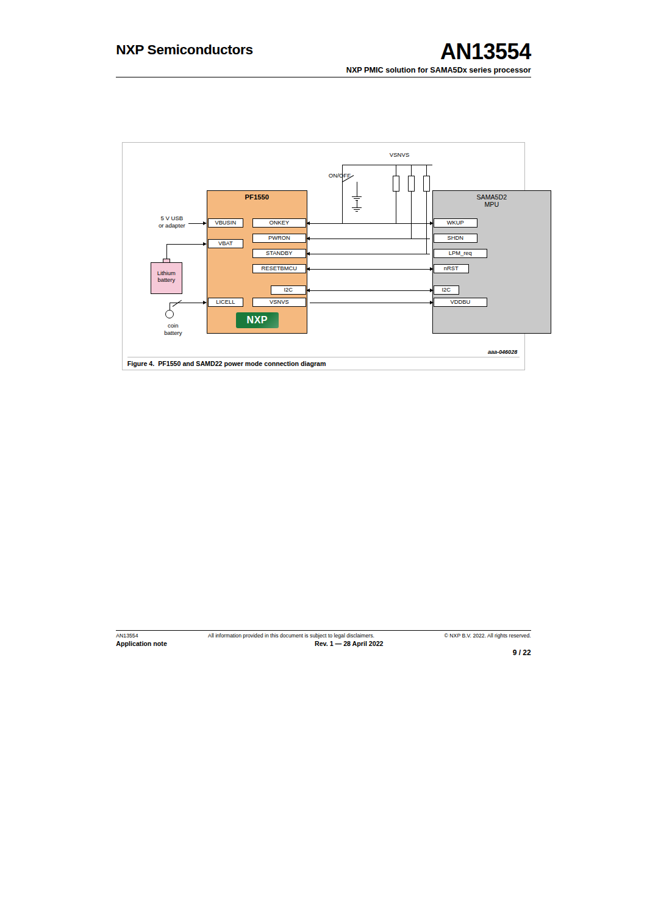NXP Semiconductors
AN13554
NXP PMIC solution for SAMA5Dx series processor
VSNVS
ON/OFF
PF1550
SAMA5D2
MPU
VBUSIN
VBAT
LICELL
ONKEY
PWRON
STANDBY
RESETBMCU
I2C
VSNVS
WKUP
SHDN
LPM_req
nRST
I2C
VDDBU
NXP
5 V USB
or adapter
Lithium
battery
coin
battery
aaa-046028
Figure 4. PF1550 and SAMD22 power mode connection diagram
AN13554
All information provided in this document is subject to legal disclaimers.
© NXP B.V. 2022. All rights reserved.
Application note
Rev. 1 — 28 April 2022
9 / 22